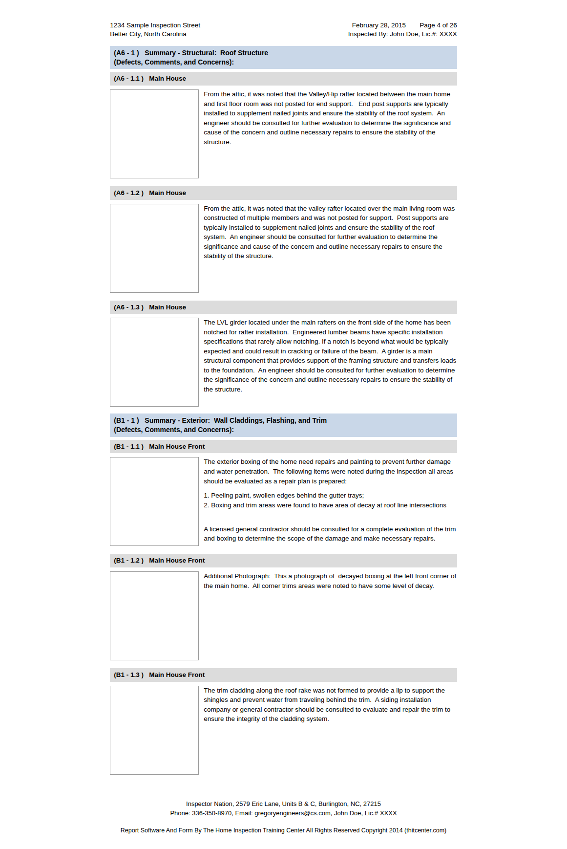1234 Sample Inspection Street
Better City, North Carolina
February 28, 2015 Page 4 of 26
Inspected By: John Doe, Lic.#: XXXX
(A6 - 1 ) Summary - Structural: Roof Structure
(Defects, Comments, and Concerns):
(A6 - 1.1 ) Main House
From the attic, it was noted that the Valley/Hip rafter located between the main home and first floor room was not posted for end support. End post supports are typically installed to supplement nailed joints and ensure the stability of the roof system. An engineer should be consulted for further evaluation to determine the significance and cause of the concern and outline necessary repairs to ensure the stability of the structure.
(A6 - 1.2 ) Main House
From the attic, it was noted that the valley rafter located over the main living room was constructed of multiple members and was not posted for support. Post supports are typically installed to supplement nailed joints and ensure the stability of the roof system. An engineer should be consulted for further evaluation to determine the significance and cause of the concern and outline necessary repairs to ensure the stability of the structure.
(A6 - 1.3 ) Main House
The LVL girder located under the main rafters on the front side of the home has been notched for rafter installation. Engineered lumber beams have specific installation specifications that rarely allow notching. If a notch is beyond what would be typically expected and could result in cracking or failure of the beam. A girder is a main structural component that provides support of the framing structure and transfers loads to the foundation. An engineer should be consulted for further evaluation to determine the significance of the concern and outline necessary repairs to ensure the stability of the structure.
(B1 - 1 ) Summary - Exterior: Wall Claddings, Flashing, and Trim
(Defects, Comments, and Concerns):
(B1 - 1.1 ) Main House Front
The exterior boxing of the home need repairs and painting to prevent further damage and water penetration. The following items were noted during the inspection all areas should be evaluated as a repair plan is prepared:
1. Peeling paint, swollen edges behind the gutter trays;
2. Boxing and trim areas were found to have area of decay at roof line intersections
A licensed general contractor should be consulted for a complete evaluation of the trim and boxing to determine the scope of the damage and make necessary repairs.
(B1 - 1.2 ) Main House Front
Additional Photograph: This a photograph of decayed boxing at the left front corner of the main home. All corner trims areas were noted to have some level of decay.
(B1 - 1.3 ) Main House Front
The trim cladding along the roof rake was not formed to provide a lip to support the shingles and prevent water from traveling behind the trim. A siding installation company or general contractor should be consulted to evaluate and repair the trim to ensure the integrity of the cladding system.
Inspector Nation, 2579 Eric Lane, Units B & C, Burlington, NC, 27215
Phone: 336-350-8970, Email: gregoryengineers@cs.com, John Doe, Lic.# XXXX
Report Software And Form By The Home Inspection Training Center All Rights Reserved Copyright 2014 (thitcenter.com)